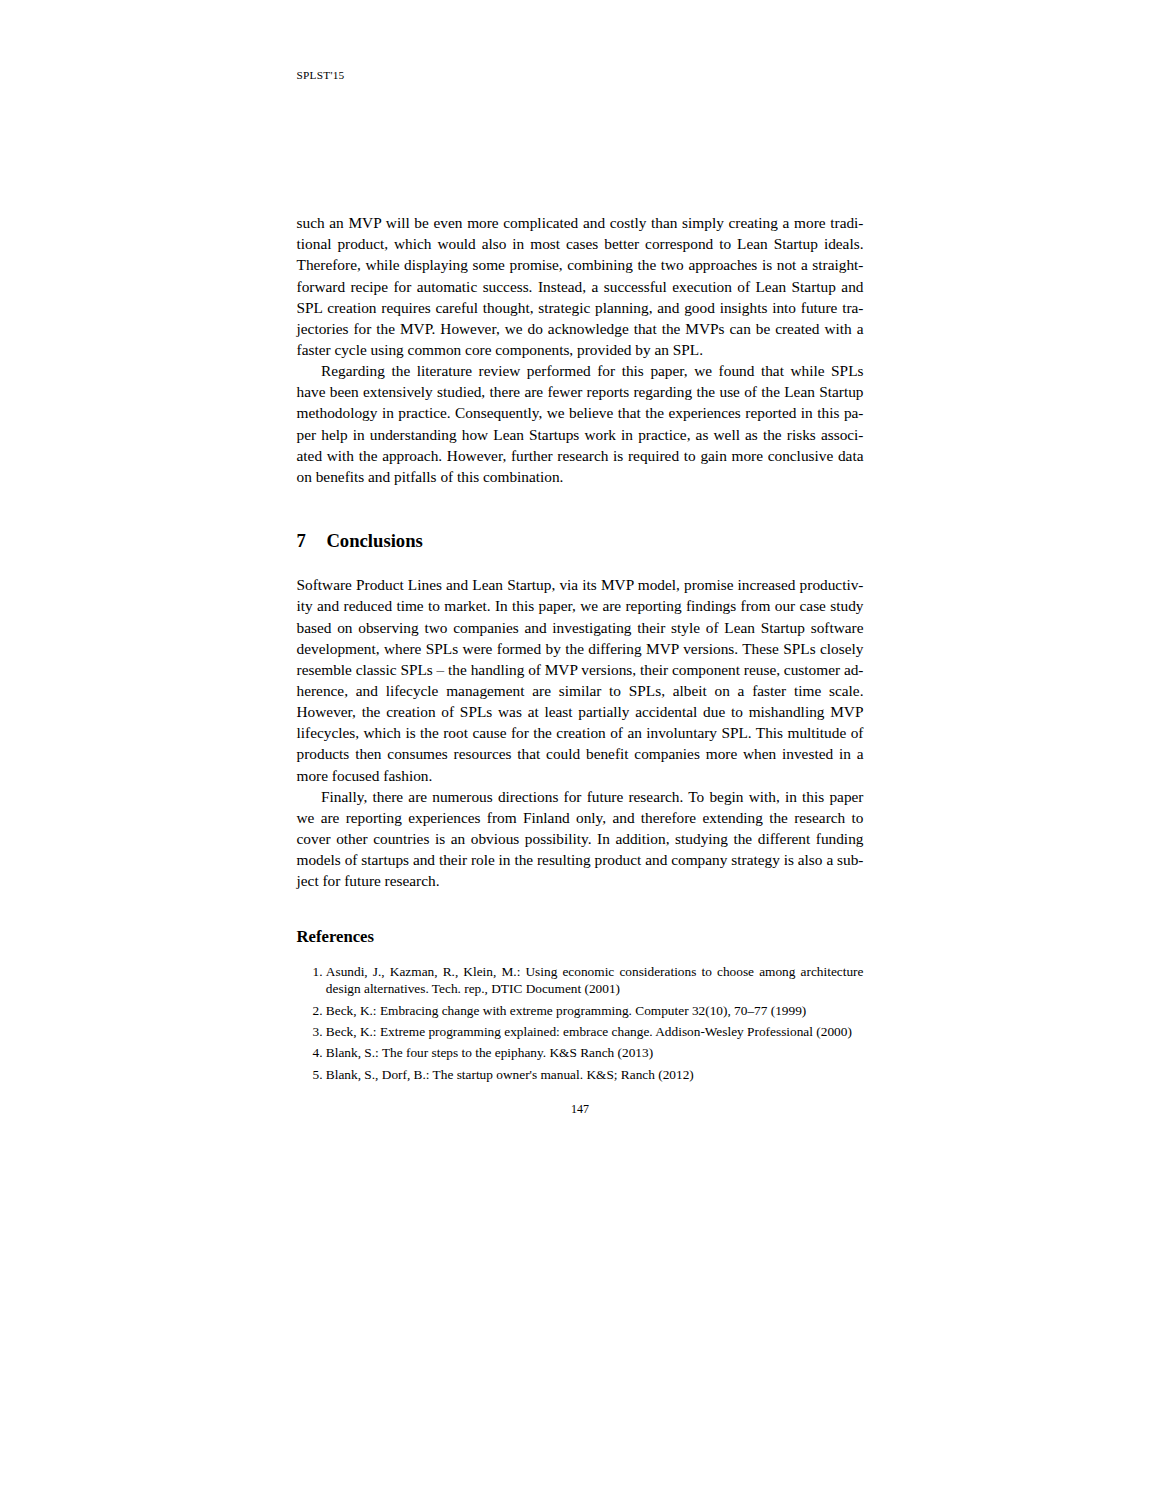SPLST'15
such an MVP will be even more complicated and costly than simply creating a more traditional product, which would also in most cases better correspond to Lean Startup ideals. Therefore, while displaying some promise, combining the two approaches is not a straightforward recipe for automatic success. Instead, a successful execution of Lean Startup and SPL creation requires careful thought, strategic planning, and good insights into future trajectories for the MVP. However, we do acknowledge that the MVPs can be created with a faster cycle using common core components, provided by an SPL.
Regarding the literature review performed for this paper, we found that while SPLs have been extensively studied, there are fewer reports regarding the use of the Lean Startup methodology in practice. Consequently, we believe that the experiences reported in this paper help in understanding how Lean Startups work in practice, as well as the risks associated with the approach. However, further research is required to gain more conclusive data on benefits and pitfalls of this combination.
7 Conclusions
Software Product Lines and Lean Startup, via its MVP model, promise increased productivity and reduced time to market. In this paper, we are reporting findings from our case study based on observing two companies and investigating their style of Lean Startup software development, where SPLs were formed by the differing MVP versions. These SPLs closely resemble classic SPLs – the handling of MVP versions, their component reuse, customer adherence, and lifecycle management are similar to SPLs, albeit on a faster time scale. However, the creation of SPLs was at least partially accidental due to mishandling MVP lifecycles, which is the root cause for the creation of an involuntary SPL. This multitude of products then consumes resources that could benefit companies more when invested in a more focused fashion.
Finally, there are numerous directions for future research. To begin with, in this paper we are reporting experiences from Finland only, and therefore extending the research to cover other countries is an obvious possibility. In addition, studying the different funding models of startups and their role in the resulting product and company strategy is also a subject for future research.
References
Asundi, J., Kazman, R., Klein, M.: Using economic considerations to choose among architecture design alternatives. Tech. rep., DTIC Document (2001)
Beck, K.: Embracing change with extreme programming. Computer 32(10), 70–77 (1999)
Beck, K.: Extreme programming explained: embrace change. Addison-Wesley Professional (2000)
Blank, S.: The four steps to the epiphany. K&S Ranch (2013)
Blank, S., Dorf, B.: The startup owner's manual. K&S; Ranch (2012)
147